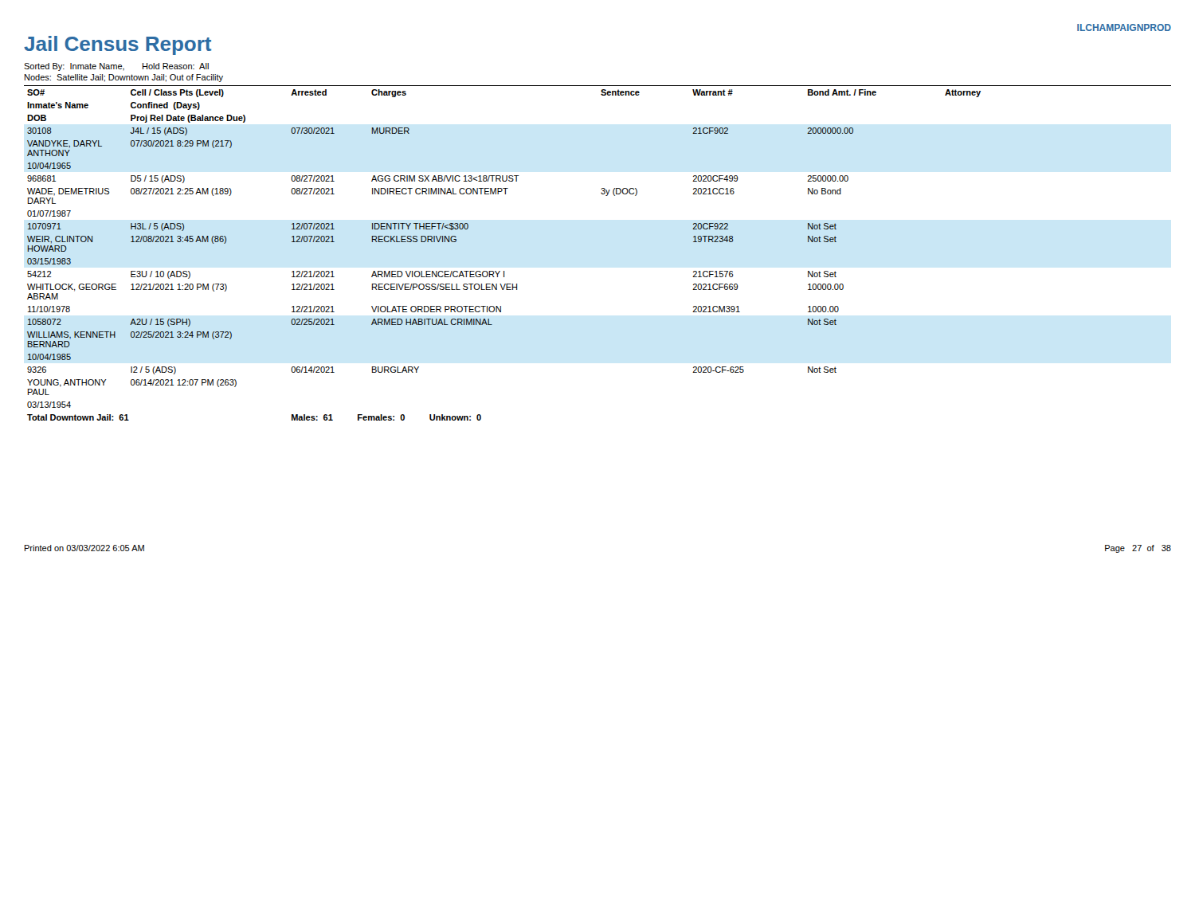ILCHAMPAIGNPROD
Jail Census Report
Sorted By: Inmate Name, Hold Reason: All
Nodes: Satellite Jail; Downtown Jail; Out of Facility
| SO# | Cell / Class Pts (Level) | Arrested | Charges | Sentence | Warrant # | Bond Amt. / Fine | Attorney |
| --- | --- | --- | --- | --- | --- | --- | --- |
| Inmate's Name | Confined (Days) | | | | | | |
| DOB | Proj Rel Date (Balance Due) | | | | | | |
| 30108 | J4L / 15 (ADS) | 07/30/2021 | MURDER | | 21CF902 | 2000000.00 | |
| VANDYKE, DARYL ANTHONY | 07/30/2021 8:29 PM (217) | | | | | | |
| 10/04/1965 | | | | | | | |
| 968681 | D5 / 15 (ADS) | 08/27/2021 | AGG CRIM SX AB/VIC 13<18/TRUST | | 2020CF499 | 250000.00 | |
| WADE, DEMETRIUS DARYL | 08/27/2021 2:25 AM (189) | 08/27/2021 | INDIRECT CRIMINAL CONTEMPT | 3y (DOC) | 2021CC16 | No Bond | |
| 01/07/1987 | | | | | | | |
| 1070971 | H3L / 5 (ADS) | 12/07/2021 | IDENTITY THEFT/<$300 | | 20CF922 | Not Set | |
| WEIR, CLINTON HOWARD | 12/08/2021 3:45 AM (86) | 12/07/2021 | RECKLESS DRIVING | | 19TR2348 | Not Set | |
| 03/15/1983 | | | | | | | |
| 54212 | E3U / 10 (ADS) | 12/21/2021 | ARMED VIOLENCE/CATEGORY I | | 21CF1576 | Not Set | |
| WHITLOCK, GEORGE ABRAM | 12/21/2021 1:20 PM (73) | 12/21/2021 | RECEIVE/POSS/SELL STOLEN VEH | | 2021CF669 | 10000.00 | |
| 11/10/1978 | | 12/21/2021 | VIOLATE ORDER PROTECTION | | 2021CM391 | 1000.00 | |
| 1058072 | A2U / 15 (SPH) | 02/25/2021 | ARMED HABITUAL CRIMINAL | | | Not Set | |
| WILLIAMS, KENNETH BERNARD | 02/25/2021 3:24 PM (372) | | | | | | |
| 10/04/1985 | | | | | | | |
| 9326 | I2 / 5 (ADS) | 06/14/2021 | BURGLARY | | 2020-CF-625 | Not Set | |
| YOUNG, ANTHONY PAUL | 06/14/2021 12:07 PM (263) | | | | | | |
| 03/13/1954 | | | | | | | |
| Total Downtown Jail: 61 | Males: 61 Females: 0 Unknown: 0 | | | | |
Printed on 03/03/2022 6:05 AM
Page 27 of 38